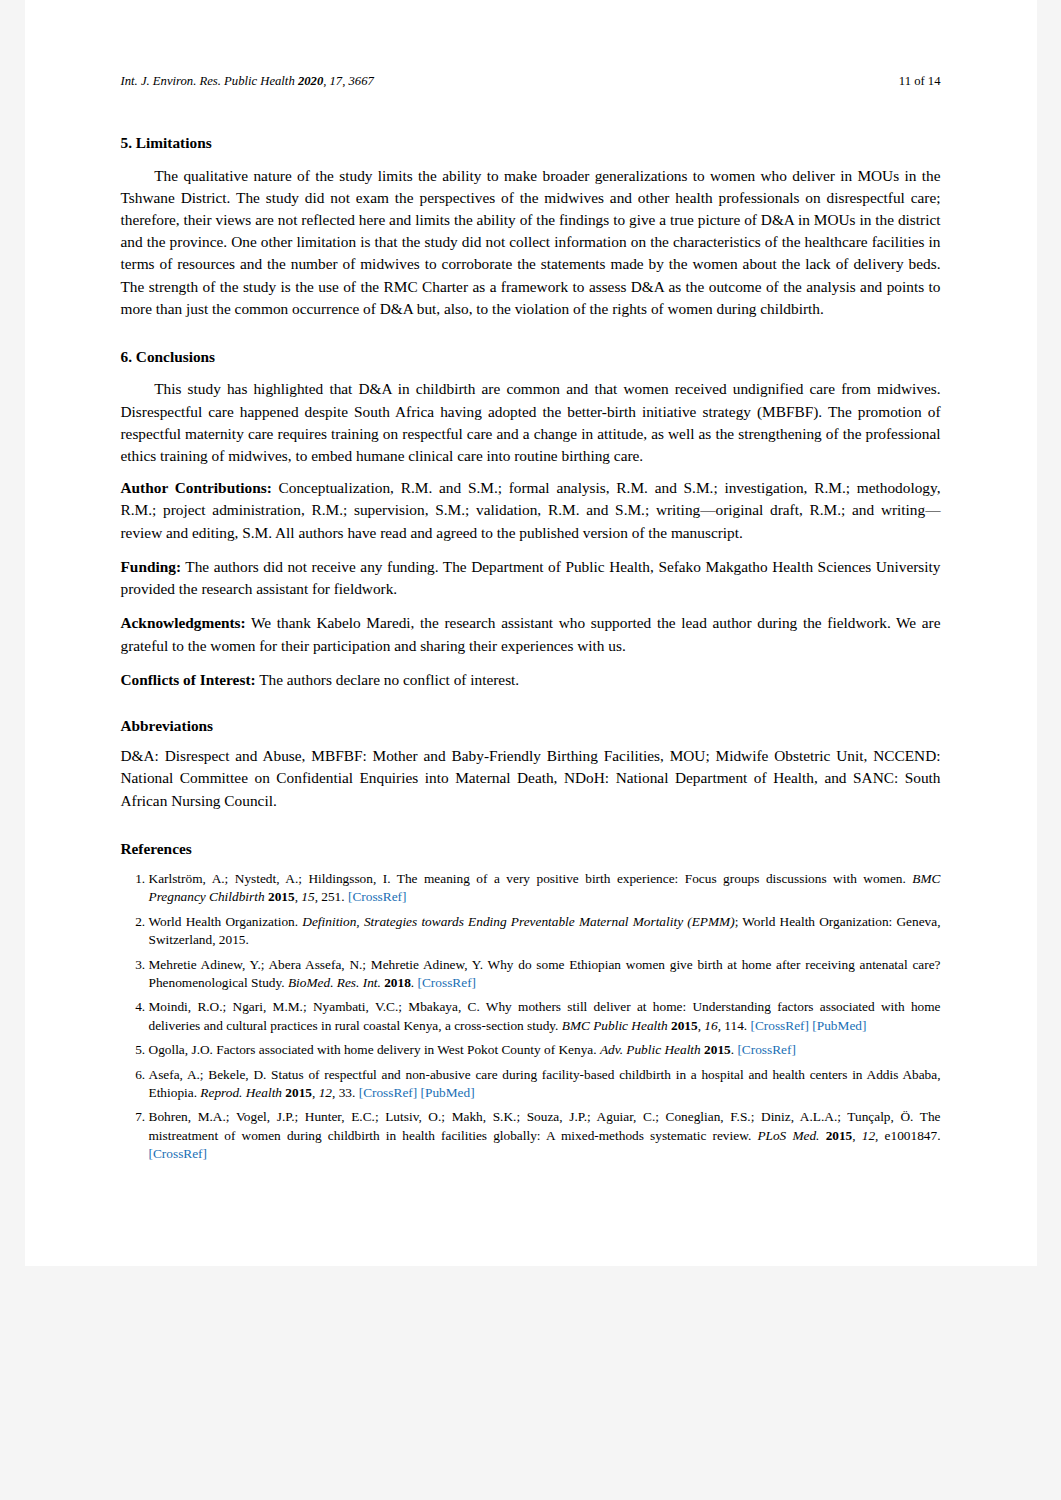Int. J. Environ. Res. Public Health 2020, 17, 3667 11 of 14
5. Limitations
The qualitative nature of the study limits the ability to make broader generalizations to women who deliver in MOUs in the Tshwane District. The study did not exam the perspectives of the midwives and other health professionals on disrespectful care; therefore, their views are not reflected here and limits the ability of the findings to give a true picture of D&A in MOUs in the district and the province. One other limitation is that the study did not collect information on the characteristics of the healthcare facilities in terms of resources and the number of midwives to corroborate the statements made by the women about the lack of delivery beds. The strength of the study is the use of the RMC Charter as a framework to assess D&A as the outcome of the analysis and points to more than just the common occurrence of D&A but, also, to the violation of the rights of women during childbirth.
6. Conclusions
This study has highlighted that D&A in childbirth are common and that women received undignified care from midwives. Disrespectful care happened despite South Africa having adopted the better-birth initiative strategy (MBFBF). The promotion of respectful maternity care requires training on respectful care and a change in attitude, as well as the strengthening of the professional ethics training of midwives, to embed humane clinical care into routine birthing care.
Author Contributions: Conceptualization, R.M. and S.M.; formal analysis, R.M. and S.M.; investigation, R.M.; methodology, R.M.; project administration, R.M.; supervision, S.M.; validation, R.M. and S.M.; writing—original draft, R.M.; and writing—review and editing, S.M. All authors have read and agreed to the published version of the manuscript.
Funding: The authors did not receive any funding. The Department of Public Health, Sefako Makgatho Health Sciences University provided the research assistant for fieldwork.
Acknowledgments: We thank Kabelo Maredi, the research assistant who supported the lead author during the fieldwork. We are grateful to the women for their participation and sharing their experiences with us.
Conflicts of Interest: The authors declare no conflict of interest.
Abbreviations
D&A: Disrespect and Abuse, MBFBF: Mother and Baby-Friendly Birthing Facilities, MOU; Midwife Obstetric Unit, NCCEND: National Committee on Confidential Enquiries into Maternal Death, NDoH: National Department of Health, and SANC: South African Nursing Council.
References
Karlström, A.; Nystedt, A.; Hildingsson, I. The meaning of a very positive birth experience: Focus groups discussions with women. BMC Pregnancy Childbirth 2015, 15, 251. [CrossRef]
World Health Organization. Definition, Strategies towards Ending Preventable Maternal Mortality (EPMM); World Health Organization: Geneva, Switzerland, 2015.
Mehretie Adinew, Y.; Abera Assefa, N.; Mehretie Adinew, Y. Why do some Ethiopian women give birth at home after receiving antenatal care? Phenomenological Study. BioMed. Res. Int. 2018. [CrossRef]
Moindi, R.O.; Ngari, M.M.; Nyambati, V.C.; Mbakaya, C. Why mothers still deliver at home: Understanding factors associated with home deliveries and cultural practices in rural coastal Kenya, a cross-section study. BMC Public Health 2015, 16, 114. [CrossRef] [PubMed]
Ogolla, J.O. Factors associated with home delivery in West Pokot County of Kenya. Adv. Public Health 2015. [CrossRef]
Asefa, A.; Bekele, D. Status of respectful and non-abusive care during facility-based childbirth in a hospital and health centers in Addis Ababa, Ethiopia. Reprod. Health 2015, 12, 33. [CrossRef] [PubMed]
Bohren, M.A.; Vogel, J.P.; Hunter, E.C.; Lutsiv, O.; Makh, S.K.; Souza, J.P.; Aguiar, C.; Coneglian, F.S.; Diniz, A.L.A.; Tunçalp, Ö. The mistreatment of women during childbirth in health facilities globally: A mixed-methods systematic review. PLoS Med. 2015, 12, e1001847. [CrossRef]